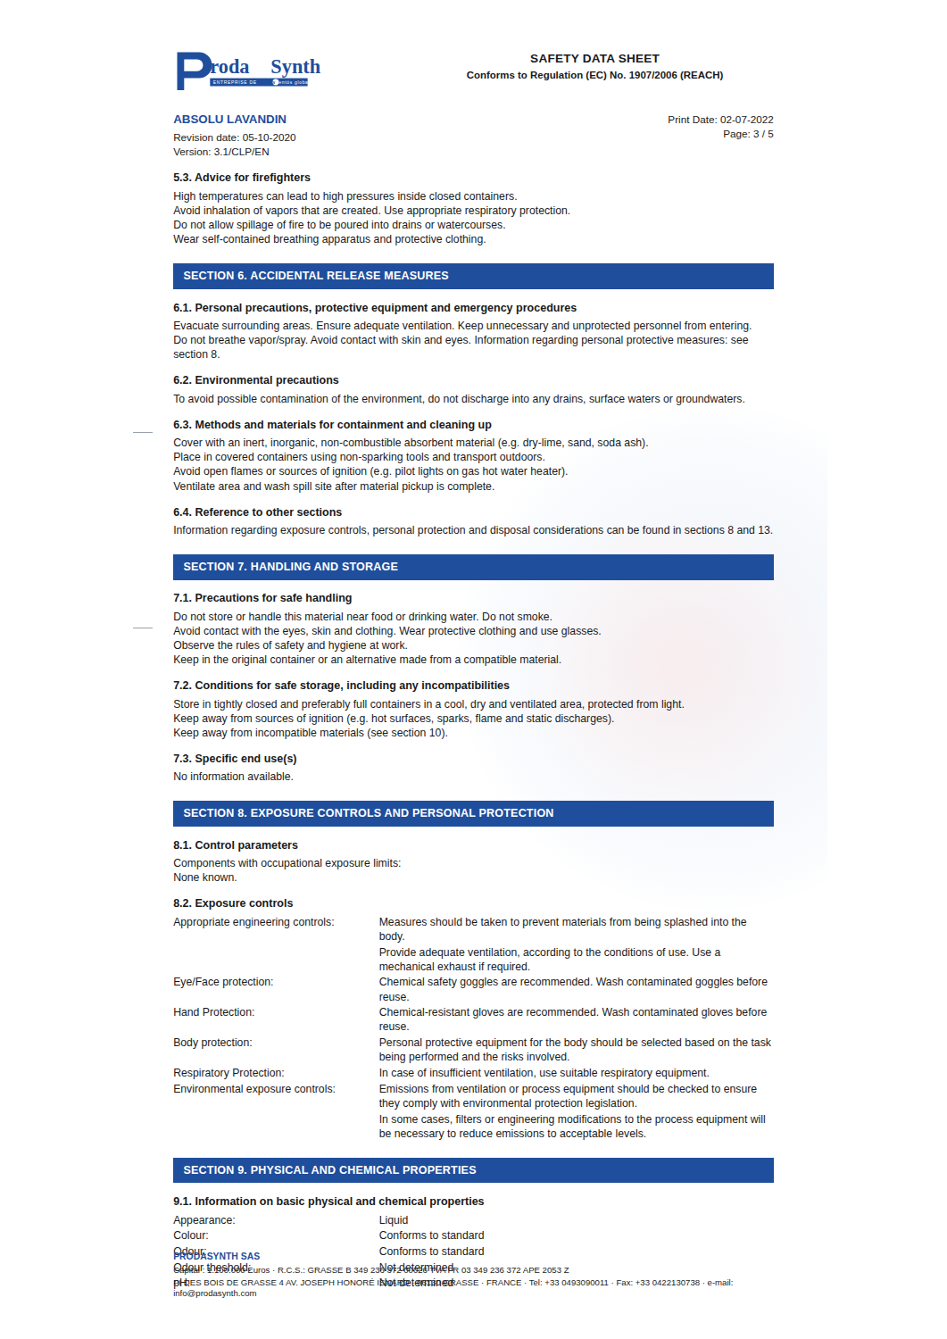roda Synth ENTREPRISE DE v entós global
SAFETY DATA SHEET
Conforms to Regulation (EC) No. 1907/2006 (REACH)
ABSOLU LAVANDIN
Revision date: 05-10-2020
Version: 3.1/CLP/EN
Print Date: 02-07-2022
Page: 3 / 5
5.3. Advice for firefighters
High temperatures can lead to high pressures inside closed containers.
Avoid inhalation of vapors that are created. Use appropriate respiratory protection.
Do not allow spillage of fire to be poured into drains or watercourses.
Wear self-contained breathing apparatus and protective clothing.
SECTION 6. ACCIDENTAL RELEASE MEASURES
6.1. Personal precautions, protective equipment and emergency procedures
Evacuate surrounding areas. Ensure adequate ventilation. Keep unnecessary and unprotected personnel from entering.
Do not breathe vapor/spray. Avoid contact with skin and eyes. Information regarding personal protective measures: see section 8.
6.2. Environmental precautions
To avoid possible contamination of the environment, do not discharge into any drains, surface waters or groundwaters.
6.3. Methods and materials for containment and cleaning up
Cover with an inert, inorganic, non-combustible absorbent material (e.g. dry-lime, sand, soda ash).
Place in covered containers using non-sparking tools and transport outdoors.
Avoid open flames or sources of ignition (e.g. pilot lights on gas hot water heater).
Ventilate area and wash spill site after material pickup is complete.
6.4. Reference to other sections
Information regarding exposure controls, personal protection and disposal considerations can be found in sections 8 and 13.
SECTION 7. HANDLING AND STORAGE
7.1. Precautions for safe handling
Do not store or handle this material near food or drinking water. Do not smoke.
Avoid contact with the eyes, skin and clothing. Wear protective clothing and use glasses.
Observe the rules of safety and hygiene at work.
Keep in the original container or an alternative made from a compatible material.
7.2. Conditions for safe storage, including any incompatibilities
Store in tightly closed and preferably full containers in a cool, dry and ventilated area, protected from light.
Keep away from sources of ignition (e.g. hot surfaces, sparks, flame and static discharges).
Keep away from incompatible materials (see section 10).
7.3. Specific end use(s)
No information available.
SECTION 8. EXPOSURE CONTROLS AND PERSONAL PROTECTION
8.1. Control parameters
Components with occupational exposure limits:
None known.
8.2. Exposure controls
Appropriate engineering controls:
Measures should be taken to prevent materials from being splashed into the body.
Provide adequate ventilation, according to the conditions of use. Use a mechanical exhaust if required.
Eye/Face protection:
Chemical safety goggles are recommended. Wash contaminated goggles before reuse.
Hand Protection:
Chemical-resistant gloves are recommended. Wash contaminated gloves before reuse.
Body protection:
Personal protective equipment for the body should be selected based on the task being performed and the risks involved.
Respiratory Protection:
In case of insufficient ventilation, use suitable respiratory equipment.
Environmental exposure controls:
Emissions from ventilation or process equipment should be checked to ensure they comply with environmental protection legislation.
In some cases, filters or engineering modifications to the process equipment will be necessary to reduce emissions to acceptable levels.
SECTION 9. PHYSICAL AND CHEMICAL PROPERTIES
9.1. Information on basic physical and chemical properties
Appearance:
Liquid
Colour:
Conforms to standard
Odour:
Conforms to standard
Odour theshold:
Not determined
pH:
Not determined
PRODASYNTH SAS
Capital : 1.100.000 Euros · R.C.S.: GRASSE B 349 236 372 00026 TVA FR 03 349 236 372 APE 2053 Z
PI DES BOIS DE GRASSE 4 AV. JOSEPH HONORÉ ISNARD · 06130 GRASSE · FRANCE · Tel: +33 0493090011 · Fax: +33 0422130738 · e-mail: info@prodasynth.com